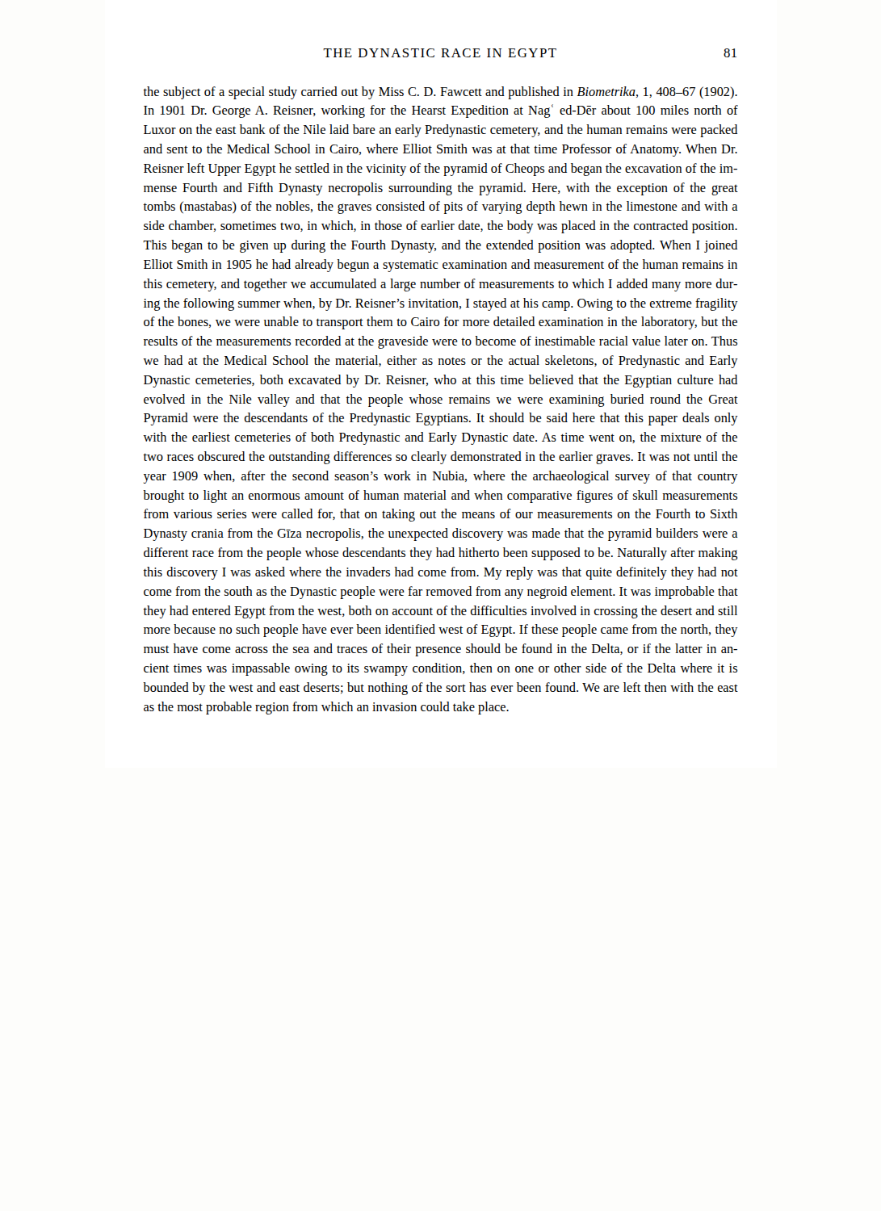The Dynastic Race in Egypt
81
the subject of a special study carried out by Miss C. D. Fawcett and published in Biometrika, 1, 408–67 (1902). In 1901 Dr. George A. Reisner, working for the Hearst Expedition at Nagʿ ed-Dēr about 100 miles north of Luxor on the east bank of the Nile laid bare an early Predynastic cemetery, and the human remains were packed and sent to the Medical School in Cairo, where Elliot Smith was at that time Professor of Anatomy. When Dr. Reisner left Upper Egypt he settled in the vicinity of the pyramid of Cheops and began the excavation of the immense Fourth and Fifth Dynasty necropolis surrounding the pyramid. Here, with the exception of the great tombs (mastabas) of the nobles, the graves consisted of pits of varying depth hewn in the limestone and with a side chamber, sometimes two, in which, in those of earlier date, the body was placed in the contracted position. This began to be given up during the Fourth Dynasty, and the extended position was adopted. When I joined Elliot Smith in 1905 he had already begun a systematic examination and measurement of the human remains in this cemetery, and together we accumulated a large number of measurements to which I added many more during the following summer when, by Dr. Reisner’s invitation, I stayed at his camp. Owing to the extreme fragility of the bones, we were unable to transport them to Cairo for more detailed examination in the laboratory, but the results of the measurements recorded at the graveside were to become of inestimable racial value later on. Thus we had at the Medical School the material, either as notes or the actual skeletons, of Predynastic and Early Dynastic cemeteries, both excavated by Dr. Reisner, who at this time believed that the Egyptian culture had evolved in the Nile valley and that the people whose remains we were examining buried round the Great Pyramid were the descendants of the Predynastic Egyptians. It should be said here that this paper deals only with the earliest cemeteries of both Predynastic and Early Dynastic date. As time went on, the mixture of the two races obscured the outstanding differences so clearly demonstrated in the earlier graves. It was not until the year 1909 when, after the second season’s work in Nubia, where the archaeological survey of that country brought to light an enormous amount of human material and when comparative figures of skull measurements from various series were called for, that on taking out the means of our measurements on the Fourth to Sixth Dynasty crania from the Gīza necropolis, the unexpected discovery was made that the pyramid builders were a different race from the people whose descendants they had hitherto been supposed to be. Naturally after making this discovery I was asked where the invaders had come from. My reply was that quite definitely they had not come from the south as the Dynastic people were far removed from any negroid element. It was improbable that they had entered Egypt from the west, both on account of the difficulties involved in crossing the desert and still more because no such people have ever been identified west of Egypt. If these people came from the north, they must have come across the sea and traces of their presence should be found in the Delta, or if the latter in ancient times was impassable owing to its swampy condition, then on one or other side of the Delta where it is bounded by the west and east deserts; but nothing of the sort has ever been found. We are left then with the east as the most probable region from which an invasion could take place.